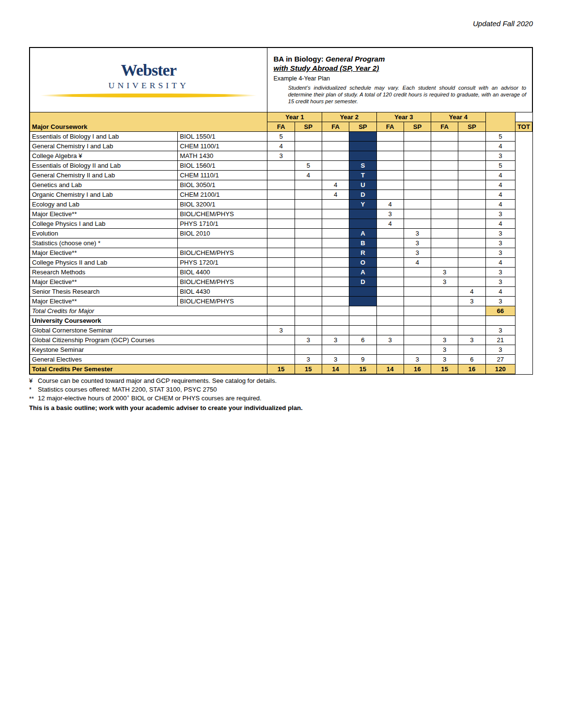Updated Fall 2020
| Webster UNIVERSITY | BA in Biology: General Program with Study Abroad (SP, Year 2) Example 4-Year Plan Student’s individualized schedule may vary. Each student should consult with an advisor to determine their plan of study. A total of 120 credit hours is required to graduate, with an average of 15 credit hours per semester. |
| Major Coursework | Year 1 | Year 2 | Year 3 | Year 4 | |
| FA | SP | FA | SP | FA | SP | FA | SP | TOT |
| Essentials of Biology I and Lab | BIOL 1550/1 | 5 | | | | | | | | 5 |
| General Chemistry I and Lab | CHEM 1100/1 | 4 | | | | | | | | 4 |
| College Algebra ¥ | MATH 1430 | 3 | | | | | | | | 3 |
| Essentials of Biology II and Lab | BIOL 1560/1 | | 5 | | S | | | | | 5 |
| General Chemistry II and Lab | CHEM 1110/1 | | 4 | | T | | | | | 4 |
| Genetics and Lab | BIOL 3050/1 | | | 4 | U | | | | | 4 |
| Organic Chemistry I and Lab | CHEM 2100/1 | | | 4 | D | | | | | 4 |
| Ecology and Lab | BIOL 3200/1 | | | | Y | 4 | | | | 4 |
| Major Elective** | BIOL/CHEM/PHYS | | | | | 3 | | | | 3 |
| College Physics I and Lab | PHYS 1710/1 | | | | | 4 | | | | 4 |
| Evolution | BIOL 2010 | | | | A | | 3 | | | 3 |
| Statistics (choose one) * | | | | | B | | 3 | | | 3 |
| Major Elective** | BIOL/CHEM/PHYS | | | | R | | 3 | | | 3 |
| College Physics II and Lab | PHYS 1720/1 | | | | O | | 4 | | | 4 |
| Research Methods | BIOL 4400 | | | | A | | | 3 | | 3 |
| Major Elective** | BIOL/CHEM/PHYS | | | | D | | | 3 | | 3 |
| Senior Thesis Research | BIOL 4430 | | | | | | | | 4 | 4 |
| Major Elective** | BIOL/CHEM/PHYS | | | | | | | | 3 | 3 |
| Total Credits for Major | | | | | | | | | 66 |
| University Coursework | | | | | | | | | |
| Global Cornerstone Seminar | 3 | | | | | | | | 3 |
| Global Citizenship Program (GCP) Courses | | 3 | 3 | 6 | 3 | | 3 | 3 | 21 |
| Keystone Seminar | | | | | | | 3 | | 3 |
| General Electives | | 3 | 3 | 9 | | 3 | 3 | 6 | 27 |
| Total Credits Per Semester | 15 | 15 | 14 | 15 | 14 | 16 | 15 | 16 | 120 |
¥Course can be counted toward major and GCP requirements. See catalog for details.
*Statistics courses offered: MATH 2200, STAT 3100, PSYC 2750
**12 major-elective hours of 2000+ BIOL or CHEM or PHYS courses are required.
This is a basic outline; work with your academic adviser to create your individualized plan.